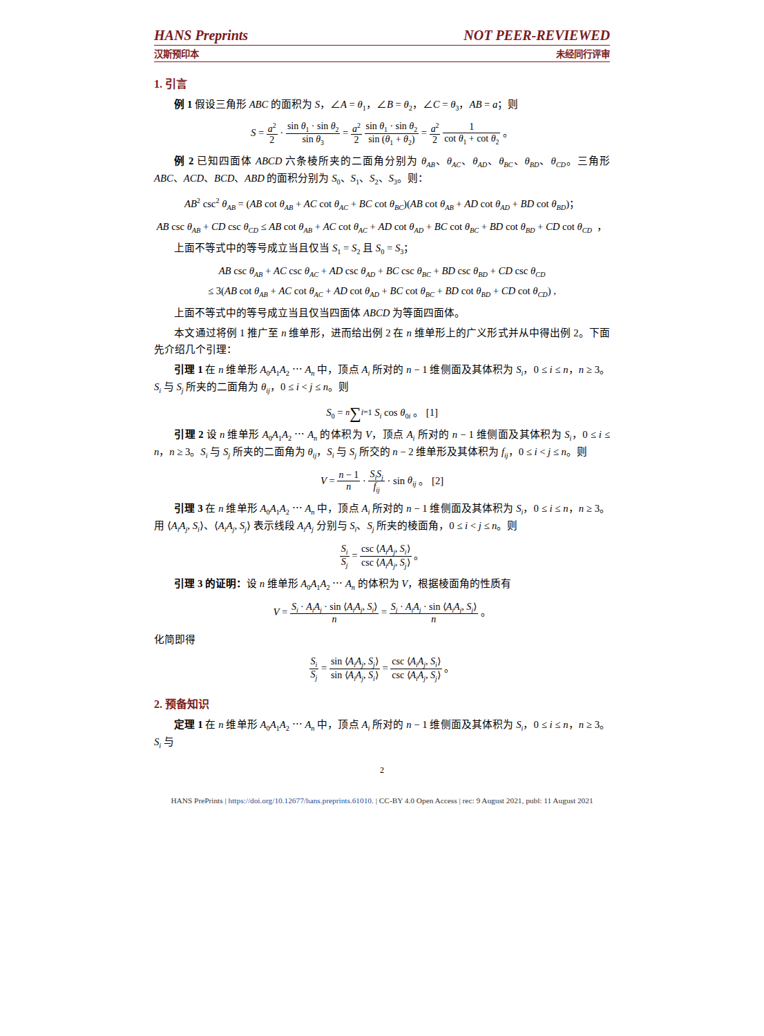HANS Preprints NOT PEER-REVIEWED
汉斯预印本 未经同行评审
1. 引言
例 1 假设三角形 ABC 的面积为 S，∠A = θ1，∠B = θ2，∠C = θ3，AB = a；则
S = a22 · sin θ1 · sin θ2 sin θ3 = a22 sin θ1 · sin θ2 sin (θ1 + θ2) = a22 1 cot θ1 + cot θ2 。
例 2 已知四面体 ABCD 六条棱所夹的二面角分别为 θAB、θAC、θAD、θBC、θBD、θCD。三角形 ABC、ACD、BCD、ABD 的面积分别为 S0、S1、S2、S3。则：
AB2 csc2 θAB = (AB cot θAB + AC cot θAC + BC cot θBC)(AB cot θAB + AD cot θAD + BD cot θBD)；
AB csc θAB + CD csc θCD ≤ AB cot θAB + AC cot θAC + AD cot θAD + BC cot θBC + BD cot θBD + CD cot θCD ，
上面不等式中的等号成立当且仅当 S1 = S2 且 S0 = S3；
AB csc θAB + AC csc θAC + AD csc θAD + BC csc θBC + BD csc θBD + CD csc θCD
≤ 3(AB cot θAB + AC cot θAC + AD cot θAD + BC cot θBC + BD cot θBD + CD cot θCD) ,
上面不等式中的等号成立当且仅当四面体 ABCD 为等面四面体。
本文通过将例 1 推广至 n 维单形，进而给出例 2 在 n 维单形上的广义形式并从中得出例 2。下面先介绍几个引理：
引理 1 在 n 维单形 A0A1A2 ⋯ An 中，顶点 Ai 所对的 n − 1 维侧面及其体积为 Si，0 ≤ i ≤ n，n ≥ 3。Si 与 Sj 所夹的二面角为 θij，0 ≤ i < j ≤ n。则
S0 = n∑i=1 Si cos θ0i 。 [1]
引理 2 设 n 维单形 A0A1A2 ⋯ An 的体积为 V，顶点 Ai 所对的 n − 1 维侧面及其体积为 Si，0 ≤ i ≤ n，n ≥ 3。Si 与 Sj 所夹的二面角为 θij，Si 与 Sj 所交的 n − 2 维单形及其体积为 fij，0 ≤ i < j ≤ n。则
V = n − 1 n · SiSj fij · sin θij 。 [2]
引理 3 在 n 维单形 A0A1A2 ⋯ An 中，顶点 Ai 所对的 n − 1 维侧面及其体积为 Si，0 ≤ i ≤ n，n ≥ 3。用 ⟨AiAj, Si⟩、⟨AiAj, Sj⟩ 表示线段 AiAj 分别与 Si、Sj 所夹的棱面角，0 ≤ i < j ≤ n。则
Si Sj = csc ⟨AiAj, Si⟩csc ⟨AiAj, Sj⟩ 。
引理 3 的证明：设 n 维单形 A0A1A2 ⋯ An 的体积为 V，根据棱面角的性质有
V = Si · AiAj · sin ⟨AiAj, Si⟩n = Sj · AiAj · sin ⟨AiAj, Sj⟩n 。
化简即得
Si Sj = sin ⟨AiAj, Sj⟩sin ⟨AiAj, Si⟩ = csc ⟨AiAj, Si⟩csc ⟨AiAj, Sj⟩ 。
2. 预备知识
定理 1 在 n 维单形 A0A1A2 ⋯ An 中，顶点 Ai 所对的 n − 1 维侧面及其体积为 Si，0 ≤ i ≤ n，n ≥ 3。Si 与
2
HANS PrePrints | https://doi.org/10.12677/hans.preprints.61010. | CC-BY 4.0 Open Access | rec: 9 August 2021, publ: 11 August 2021